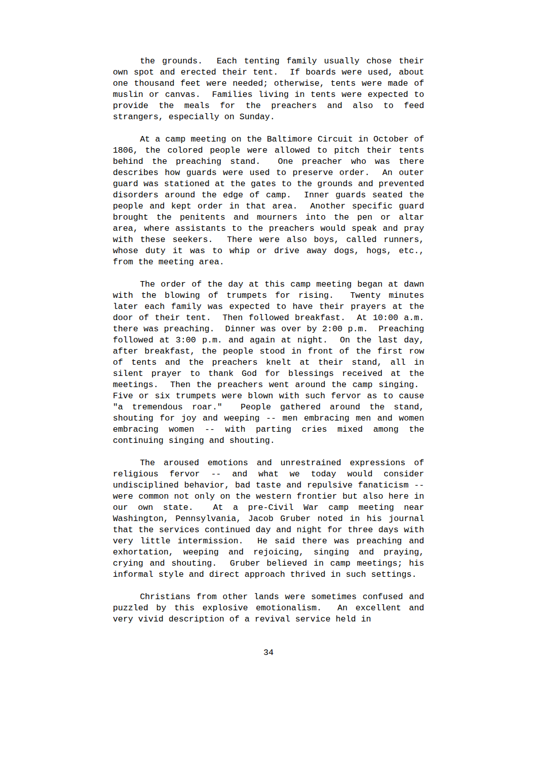the grounds. Each tenting family usually chose their own spot and erected their tent. If boards were used, about one thousand feet were needed; otherwise, tents were made of muslin or canvas. Families living in tents were expected to provide the meals for the preachers and also to feed strangers, especially on Sunday.
At a camp meeting on the Baltimore Circuit in October of 1806, the colored people were allowed to pitch their tents behind the preaching stand. One preacher who was there describes how guards were used to preserve order. An outer guard was stationed at the gates to the grounds and prevented disorders around the edge of camp. Inner guards seated the people and kept order in that area. Another specific guard brought the penitents and mourners into the pen or altar area, where assistants to the preachers would speak and pray with these seekers. There were also boys, called runners, whose duty it was to whip or drive away dogs, hogs, etc., from the meeting area.
The order of the day at this camp meeting began at dawn with the blowing of trumpets for rising. Twenty minutes later each family was expected to have their prayers at the door of their tent. Then followed breakfast. At 10:00 a.m. there was preaching. Dinner was over by 2:00 p.m. Preaching followed at 3:00 p.m. and again at night. On the last day, after breakfast, the people stood in front of the first row of tents and the preachers knelt at their stand, all in silent prayer to thank God for blessings received at the meetings. Then the preachers went around the camp singing. Five or six trumpets were blown with such fervor as to cause "a tremendous roar." People gathered around the stand, shouting for joy and weeping -- men embracing men and women embracing women -- with parting cries mixed among the continuing singing and shouting.
The aroused emotions and unrestrained expressions of religious fervor -- and what we today would consider undisciplined behavior, bad taste and repulsive fanaticism -- were common not only on the western frontier but also here in our own state. At a pre-Civil War camp meeting near Washington, Pennsylvania, Jacob Gruber noted in his journal that the services continued day and night for three days with very little intermission. He said there was preaching and exhortation, weeping and rejoicing, singing and praying, crying and shouting. Gruber believed in camp meetings; his informal style and direct approach thrived in such settings.
Christians from other lands were sometimes confused and puzzled by this explosive emotionalism. An excellent and very vivid description of a revival service held in
34